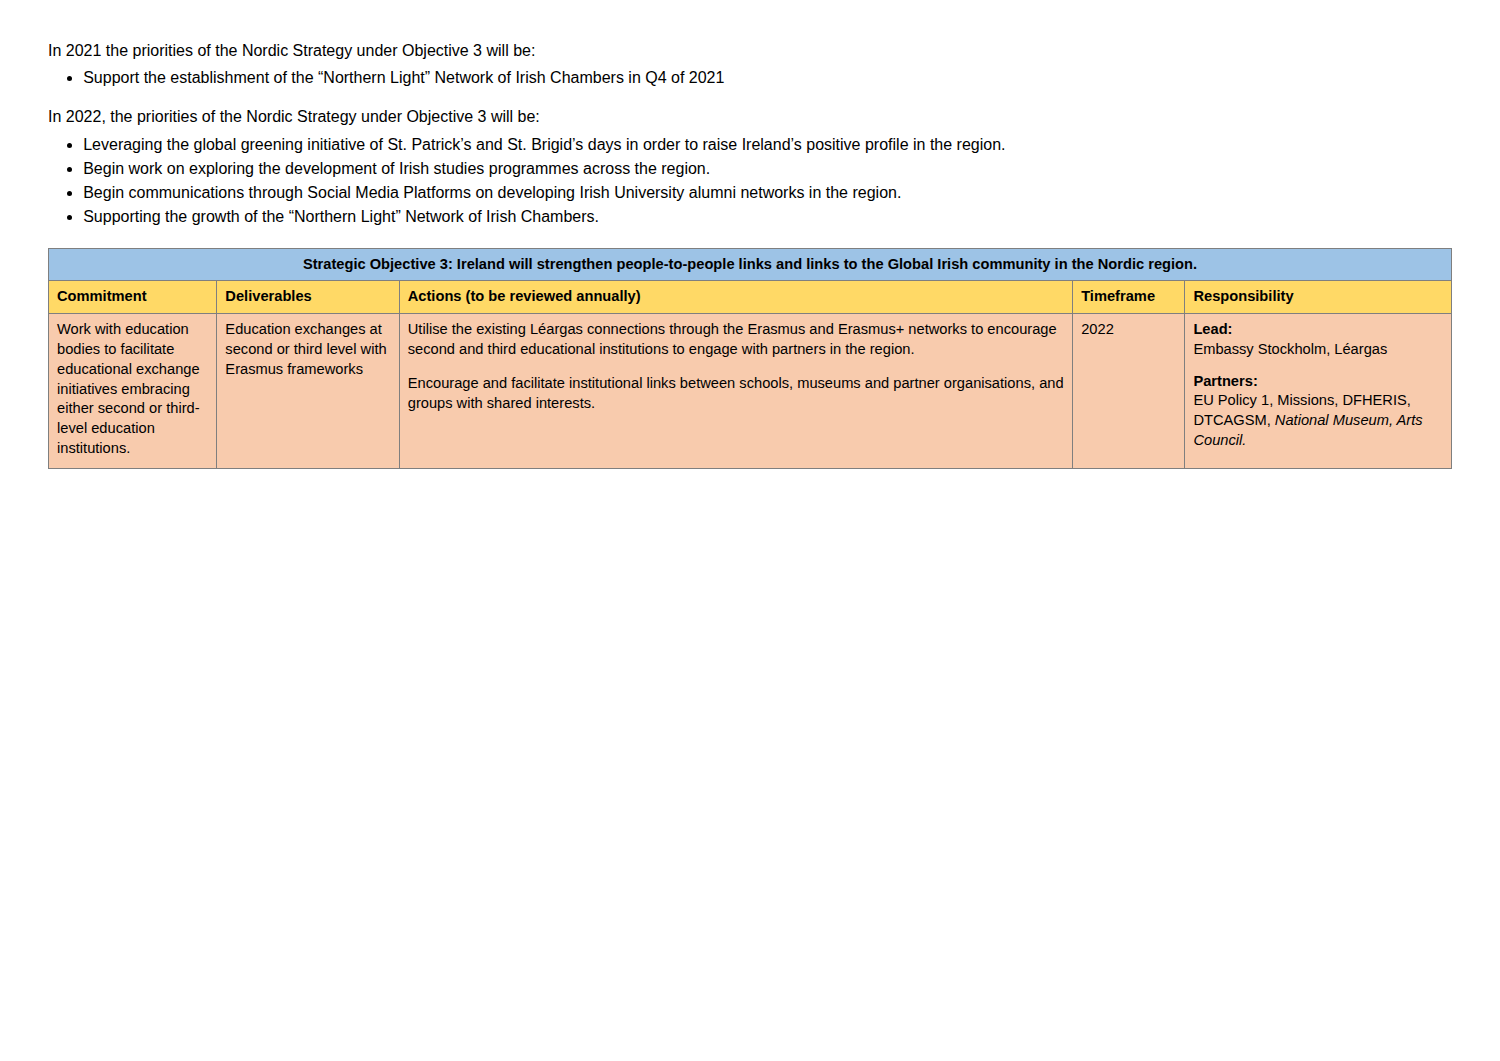In 2021 the priorities of the Nordic Strategy under Objective 3 will be:
Support the establishment of the “Northern Light” Network of Irish Chambers in Q4 of 2021
In 2022, the priorities of the Nordic Strategy under Objective 3 will be:
Leveraging the global greening initiative of St. Patrick’s and St. Brigid’s days in order to raise Ireland’s positive profile in the region.
Begin work on exploring the development of Irish studies programmes across the region.
Begin communications through Social Media Platforms on developing Irish University alumni networks in the region.
Supporting the growth of the “Northern Light” Network of Irish Chambers.
| Strategic Objective 3: Ireland will strengthen people-to-people links and links to the Global Irish community in the Nordic region. |
| --- |
| Commitment | Deliverables | Actions (to be reviewed annually) | Timeframe | Responsibility |
| Work with education bodies to facilitate educational exchange initiatives embracing either second or third-level education institutions. | Education exchanges at second or third level with Erasmus frameworks | Utilise the existing Léargas connections through the Erasmus and Erasmus+ networks to encourage second and third educational institutions to engage with partners in the region. Encourage and facilitate institutional links between schools, museums and partner organisations, and groups with shared interests. | 2022 | Lead: Embassy Stockholm, Léargas Partners: EU Policy 1, Missions, DFHERIS, DTCAGSM, National Museum, Arts Council. |